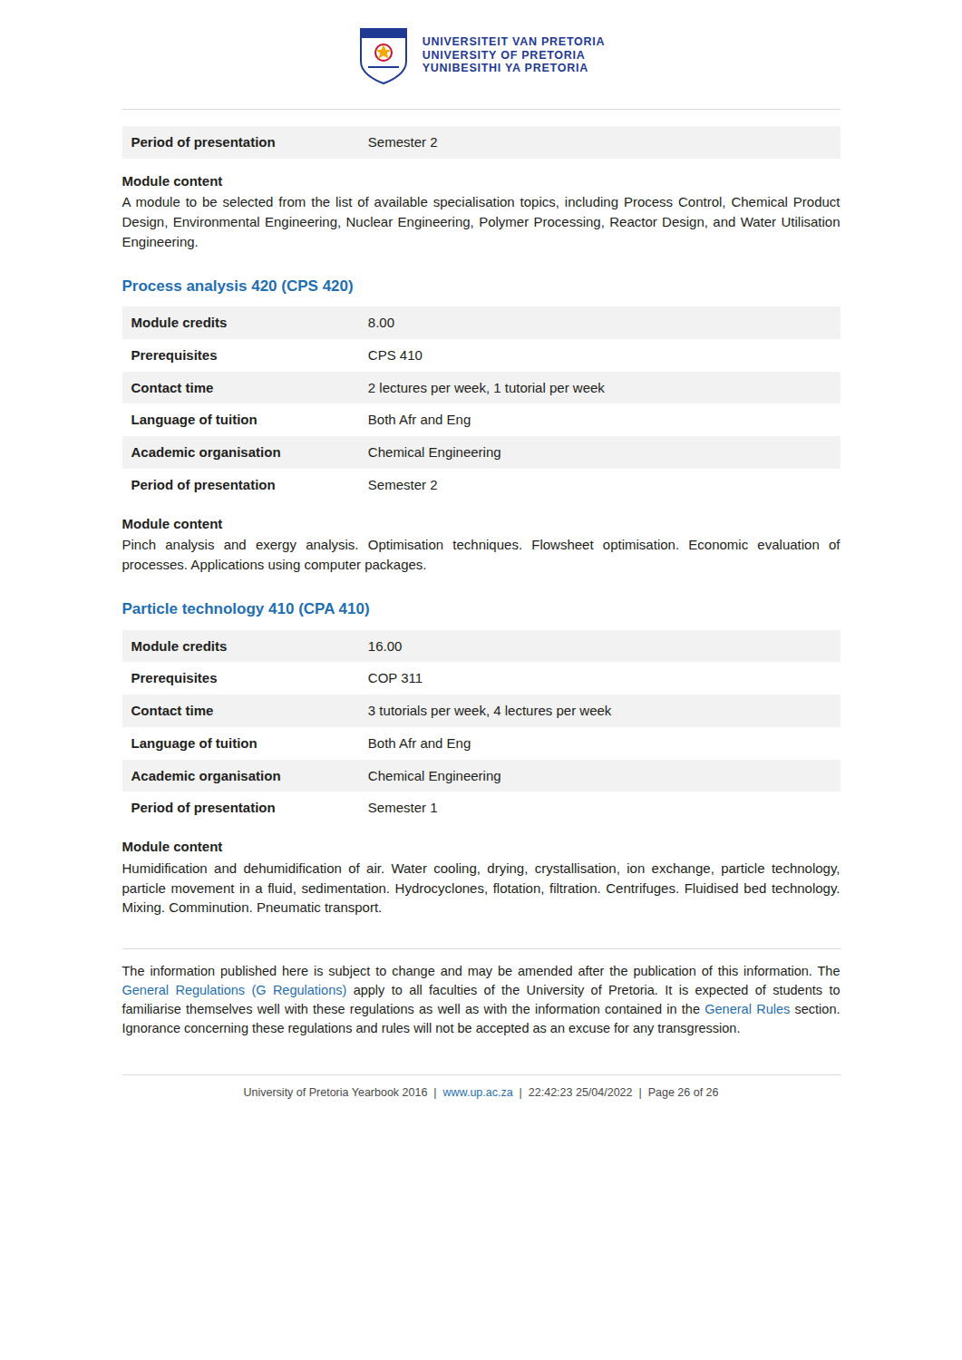UNIVERSITEIT VAN PRETORIA
UNIVERSITY OF PRETORIA
YUNIBESITHI YA PRETORIA
| Period of presentation | Semester 2 |
Module content
A module to be selected from the list of available specialisation topics, including Process Control, Chemical Product Design, Environmental Engineering, Nuclear Engineering, Polymer Processing, Reactor Design, and Water Utilisation Engineering.
Process analysis 420 (CPS 420)
| Module credits | 8.00 |
| Prerequisites | CPS 410 |
| Contact time | 2 lectures per week, 1 tutorial per week |
| Language of tuition | Both Afr and Eng |
| Academic organisation | Chemical Engineering |
| Period of presentation | Semester 2 |
Module content
Pinch analysis and exergy analysis. Optimisation techniques. Flowsheet optimisation. Economic evaluation of processes. Applications using computer packages.
Particle technology 410 (CPA 410)
| Module credits | 16.00 |
| Prerequisites | COP 311 |
| Contact time | 3 tutorials per week, 4 lectures per week |
| Language of tuition | Both Afr and Eng |
| Academic organisation | Chemical Engineering |
| Period of presentation | Semester 1 |
Module content
Humidification and dehumidification of air. Water cooling, drying, crystallisation, ion exchange, particle technology, particle movement in a fluid, sedimentation. Hydrocyclones, flotation, filtration. Centrifuges. Fluidised bed technology. Mixing. Comminution. Pneumatic transport.
The information published here is subject to change and may be amended after the publication of this information. The General Regulations (G Regulations) apply to all faculties of the University of Pretoria. It is expected of students to familiarise themselves well with these regulations as well as with the information contained in the General Rules section. Ignorance concerning these regulations and rules will not be accepted as an excuse for any transgression.
University of Pretoria Yearbook 2016 | www.up.ac.za | 22:42:23 25/04/2022 | Page 26 of 26